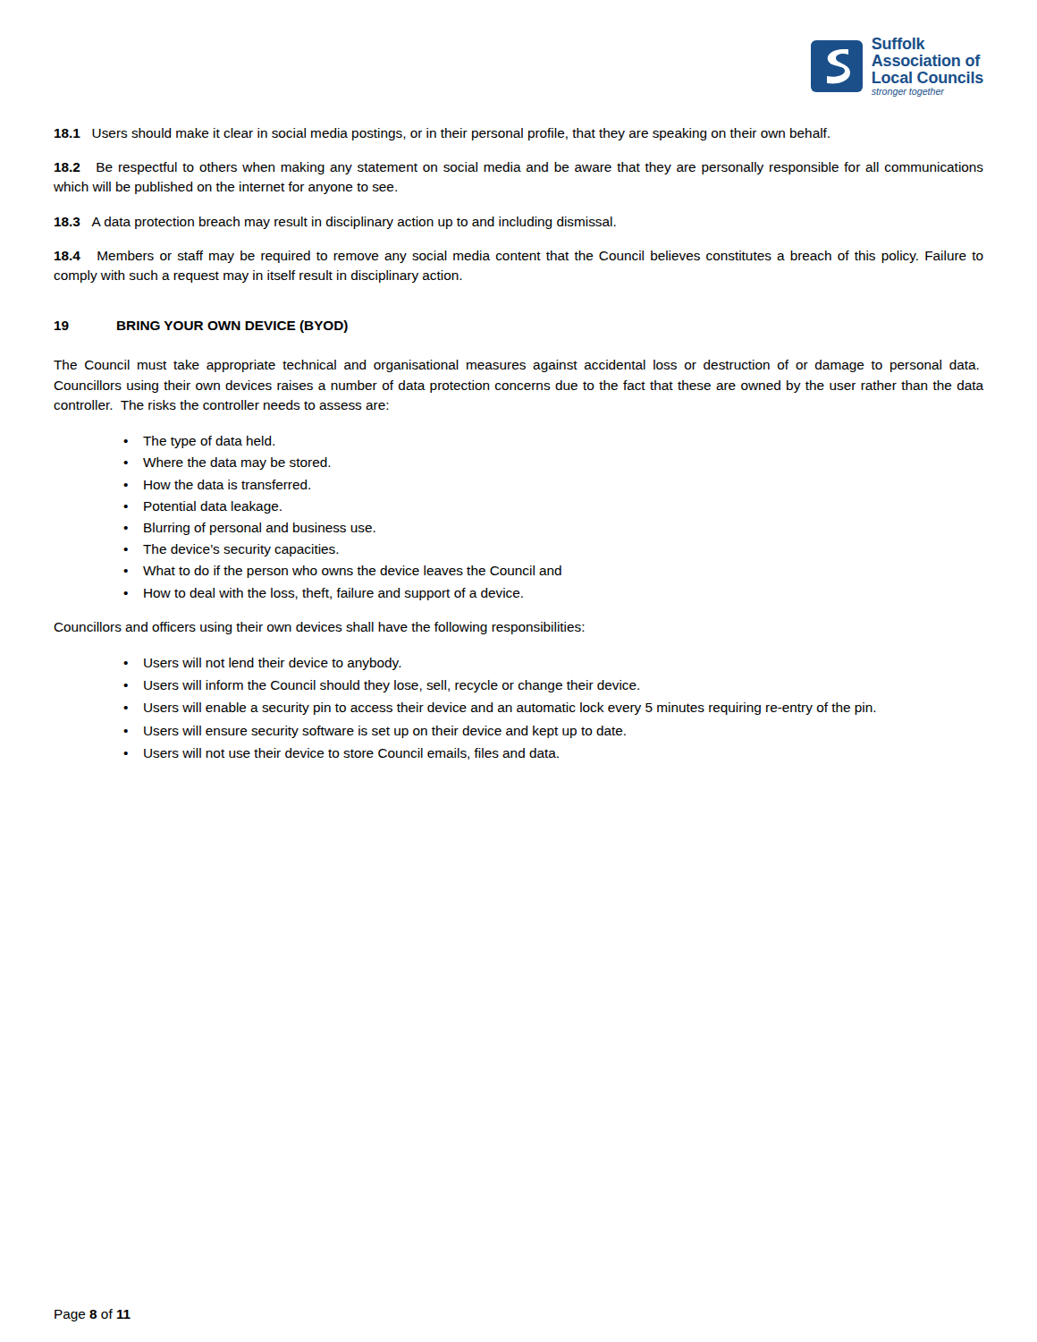Suffolk
Association of
Local Councils
stronger together
18.1 Users should make it clear in social media postings, or in their personal profile, that they are speaking on their own behalf.
18.2 Be respectful to others when making any statement on social media and be aware that they are personally responsible for all communications which will be published on the internet for anyone to see.
18.3 A data protection breach may result in disciplinary action up to and including dismissal.
18.4 Members or staff may be required to remove any social media content that the Council believes constitutes a breach of this policy. Failure to comply with such a request may in itself result in disciplinary action.
19 BRING YOUR OWN DEVICE (BYOD)
The Council must take appropriate technical and organisational measures against accidental loss or destruction of or damage to personal data. Councillors using their own devices raises a number of data protection concerns due to the fact that these are owned by the user rather than the data controller. The risks the controller needs to assess are:
The type of data held.
Where the data may be stored.
How the data is transferred.
Potential data leakage.
Blurring of personal and business use.
The device’s security capacities.
What to do if the person who owns the device leaves the Council and
How to deal with the loss, theft, failure and support of a device.
Councillors and officers using their own devices shall have the following responsibilities:
Users will not lend their device to anybody.
Users will inform the Council should they lose, sell, recycle or change their device.
Users will enable a security pin to access their device and an automatic lock every 5 minutes requiring re-entry of the pin.
Users will ensure security software is set up on their device and kept up to date.
Users will not use their device to store Council emails, files and data.
Page 8 of 11